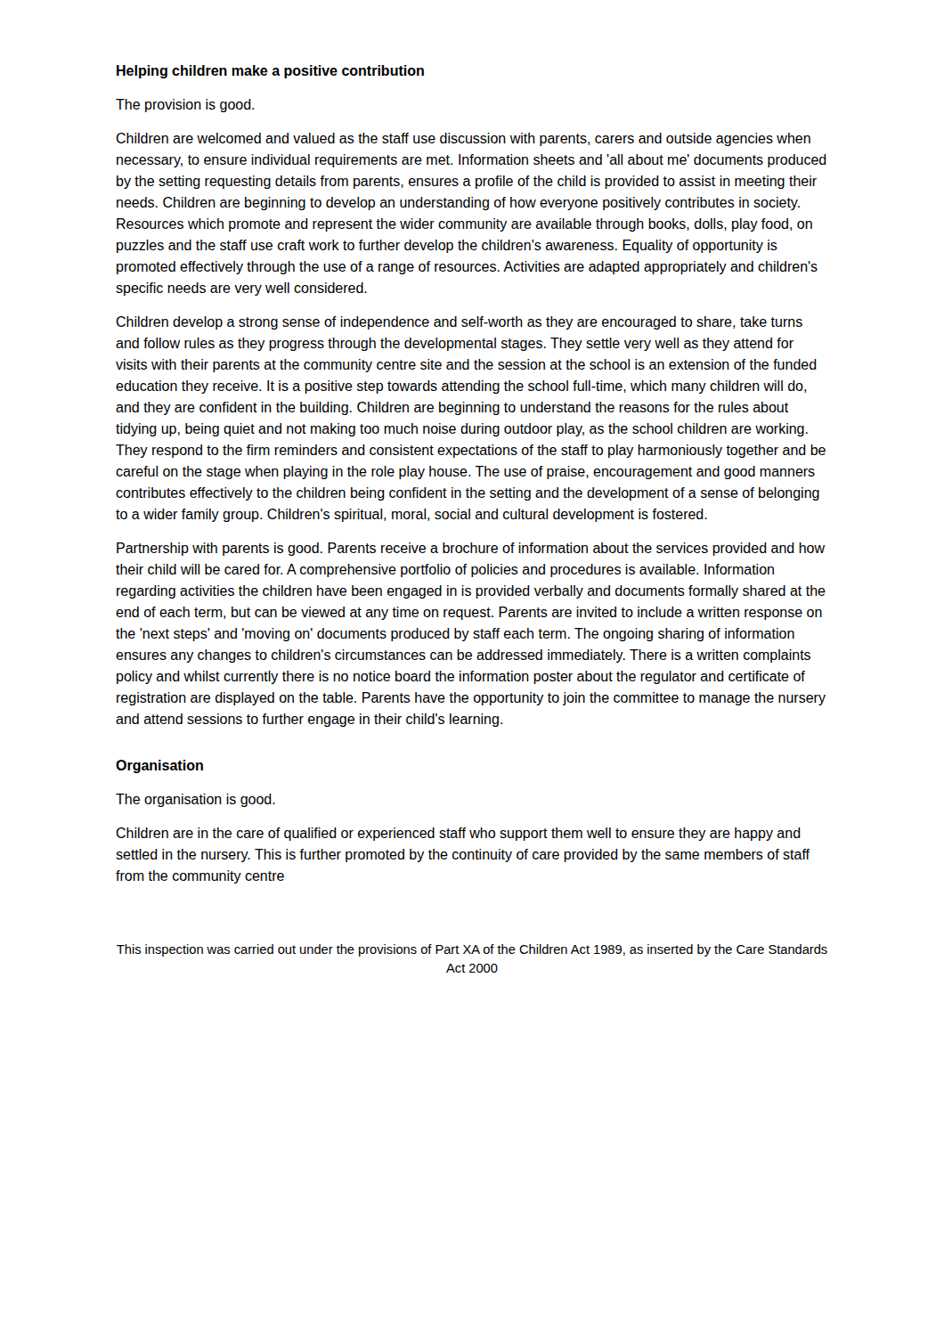Helping children make a positive contribution
The provision is good.
Children are welcomed and valued as the staff use discussion with parents, carers and outside agencies when necessary, to ensure individual requirements are met. Information sheets and 'all about me' documents produced by the setting requesting details from parents, ensures a profile of the child is provided to assist in meeting their needs. Children are beginning to develop an understanding of how everyone positively contributes in society. Resources which promote and represent the wider community are available through books, dolls, play food, on puzzles and the staff use craft work to further develop the children's awareness. Equality of opportunity is promoted effectively through the use of a range of resources. Activities are adapted appropriately and children's specific needs are very well considered.
Children develop a strong sense of independence and self-worth as they are encouraged to share, take turns and follow rules as they progress through the developmental stages. They settle very well as they attend for visits with their parents at the community centre site and the session at the school is an extension of the funded education they receive. It is a positive step towards attending the school full-time, which many children will do, and they are confident in the building. Children are beginning to understand the reasons for the rules about tidying up, being quiet and not making too much noise during outdoor play, as the school children are working. They respond to the firm reminders and consistent expectations of the staff to play harmoniously together and be careful on the stage when playing in the role play house. The use of praise, encouragement and good manners contributes effectively to the children being confident in the setting and the development of a sense of belonging to a wider family group. Children's spiritual, moral, social and cultural development is fostered.
Partnership with parents is good. Parents receive a brochure of information about the services provided and how their child will be cared for. A comprehensive portfolio of policies and procedures is available. Information regarding activities the children have been engaged in is provided verbally and documents formally shared at the end of each term, but can be viewed at any time on request. Parents are invited to include a written response on the 'next steps' and 'moving on' documents produced by staff each term. The ongoing sharing of information ensures any changes to children's circumstances can be addressed immediately. There is a written complaints policy and whilst currently there is no notice board the information poster about the regulator and certificate of registration are displayed on the table. Parents have the opportunity to join the committee to manage the nursery and attend sessions to further engage in their child's learning.
Organisation
The organisation is good.
Children are in the care of qualified or experienced staff who support them well to ensure they are happy and settled in the nursery. This is further promoted by the continuity of care provided by the same members of staff from the community centre
This inspection was carried out under the provisions of Part XA of the Children Act 1989, as inserted by the Care Standards Act 2000